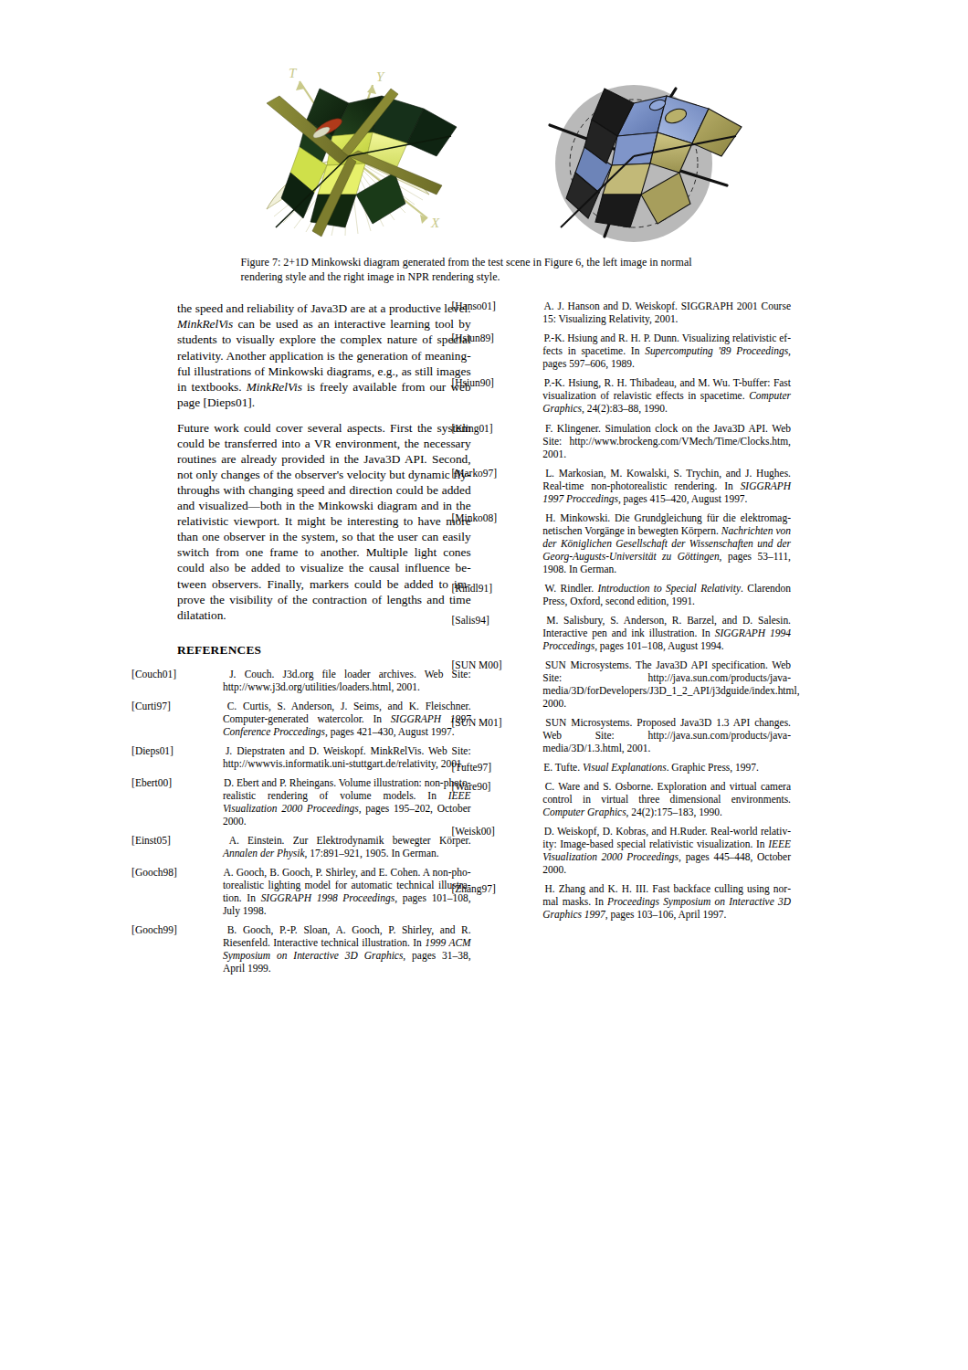T Y X
Figure 7: 2+1D Minkowski diagram generated from the test scene in Figure 6, the left image in normal rendering style and the right image in NPR rendering style.
the speed and reliability of Java3D are at a productive level. MinkRelVis can be used as an interactive learning tool by students to visually explore the complex nature of special relativity. Another application is the generation of meaningful illustrations of Minkowski diagrams, e.g., as still images in textbooks. MinkRelVis is freely available from our web page [Dieps01].
Future work could cover several aspects. First the system could be transferred into a VR environment, the necessary routines are already provided in the Java3D API. Second, not only changes of the observer's velocity but dynamic fly-throughs with changing speed and direction could be added and visualized—both in the Minkowski diagram and in the relativistic viewport. It might be interesting to have more than one observer in the system, so that the user can easily switch from one frame to another. Multiple light cones could also be added to visualize the causal influence between observers. Finally, markers could be added to improve the visibility of the contraction of lengths and time dilatation.
REFERENCES
[Couch01] J. Couch. J3d.org file loader archives. Web Site: http://www.j3d.org/utilities/loaders.html, 2001.
[Curti97] C. Curtis, S. Anderson, J. Seims, and K. Fleischner. Computer-generated watercolor. In SIGGRAPH 1997 Conference Proccedings, pages 421–430, August 1997.
[Dieps01] J. Diepstraten and D. Weiskopf. MinkRelVis. Web Site: http://wwwvis.informatik.uni-stuttgart.de/relativity, 2001.
[Ebert00] D. Ebert and P. Rheingans. Volume illustration: non-photorealistic rendering of volume models. In IEEE Visualization 2000 Proceedings, pages 195–202, October 2000.
[Einst05] A. Einstein. Zur Elektrodynamik bewegter Körper. Annalen der Physik, 17:891–921, 1905. In German.
[Gooch98] A. Gooch, B. Gooch, P. Shirley, and E. Cohen. A non-photorealistic lighting model for automatic technical illustration. In SIGGRAPH 1998 Proceedings, pages 101–108, July 1998.
[Gooch99] B. Gooch, P.-P. Sloan, A. Gooch, P. Shirley, and R. Riesenfeld. Interactive technical illustration. In 1999 ACM Symposium on Interactive 3D Graphics, pages 31–38, April 1999.
[Hanso01] A. J. Hanson and D. Weiskopf. SIGGRAPH 2001 Course 15: Visualizing Relativity, 2001.
[Hsiun89] P.-K. Hsiung and R. H. P. Dunn. Visualizing relativistic effects in spacetime. In Supercomputing '89 Proceedings, pages 597–606, 1989.
[Hsiun90] P.-K. Hsiung, R. H. Thibadeau, and M. Wu. T-buffer: Fast visualization of relavistic effects in spacetime. Computer Graphics, 24(2):83–88, 1990.
[Kling01] F. Klingener. Simulation clock on the Java3D API. Web Site: http://www.brockeng.com/VMech/Time/Clocks.htm, 2001.
[Marko97] L. Markosian, M. Kowalski, S. Trychin, and J. Hughes. Real-time non-photorealistic rendering. In SIGGRAPH 1997 Proccedings, pages 415–420, August 1997.
[Minko08] H. Minkowski. Die Grundgleichung für die elektromagnetischen Vorgänge in bewegten Körpern. Nachrichten von der Königlichen Gesellschaft der Wissenschaften und der Georg-Augusts-Universität zu Göttingen, pages 53–111, 1908. In German.
[Rindl91] W. Rindler. Introduction to Special Relativity. Clarendon Press, Oxford, second edition, 1991.
[Salis94] M. Salisbury, S. Anderson, R. Barzel, and D. Salesin. Interactive pen and ink illustration. In SIGGRAPH 1994 Proccedings, pages 101–108, August 1994.
[SUN M00] SUN Microsystems. The Java3D API specification. Web Site: http://java.sun.com/products/java-media/3D/forDevelopers/J3D_1_2_API/j3dguide/index.html, 2000.
[SUN M01] SUN Microsystems. Proposed Java3D 1.3 API changes. Web Site: http://java.sun.com/products/java-media/3D/1.3.html, 2001.
[Tufte97] E. Tufte. Visual Explanations. Graphic Press, 1997.
[Ware90] C. Ware and S. Osborne. Exploration and virtual camera control in virtual three dimensional environments. Computer Graphics, 24(2):175–183, 1990.
[Weisk00] D. Weiskopf, D. Kobras, and H.Ruder. Real-world relativity: Image-based special relativistic visualization. In IEEE Visualization 2000 Proceedings, pages 445–448, October 2000.
[Zhang97] H. Zhang and K. H. III. Fast backface culling using normal masks. In Proceedings Symposium on Interactive 3D Graphics 1997, pages 103–106, April 1997.